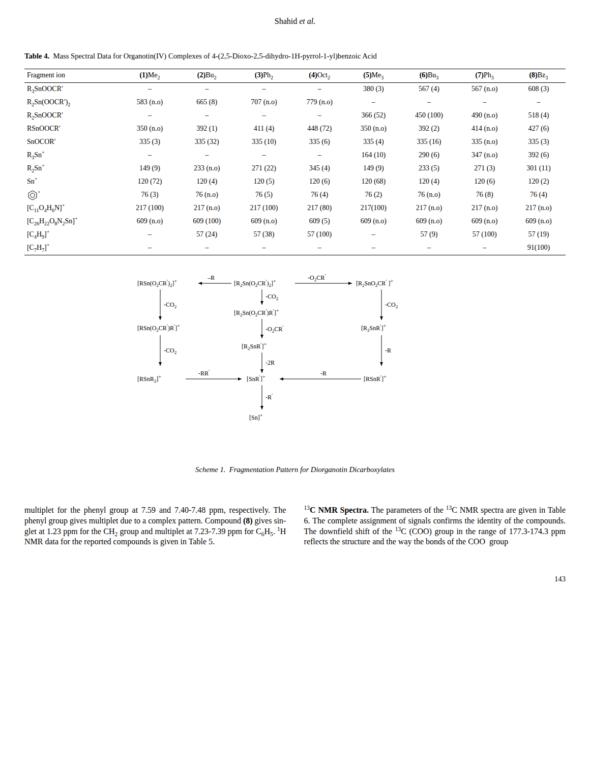Shahid et al.
Table 4. Mass Spectral Data for Organotin(IV) Complexes of 4-(2,5-Dioxo-2,5-dihydro-1H-pyrrol-1-yl)benzoic Acid
| Fragment ion | (1) Me 2 | (2) Bu 2 | (3) Ph 2 | (4) Oct 2 | (5) Me 3 | (6) Bu 3 | (7) Ph 3 | (8) Bz 3 |
| --- | --- | --- | --- | --- | --- | --- | --- | --- |
| R 3 SnOOCR′ | – | – | – | – | 380 (3) | 567 (4) | 567 (n.o) | 608 (3) |
| R 2 Sn(OOCR′) 2 | 583 (n.o) | 665 (8) | 707 (n.o) | 779 (n.o) | – | – | – | – |
| R 2 SnOOCR′ | – | – | – | – | 366 (52) | 450 (100) | 490 (n.o) | 518 (4) |
| RSnOOCR′ | 350 (n.o) | 392 (1) | 411 (4) | 448 (72) | 350 (n.o) | 392 (2) | 414 (n.o) | 427 (6) |
| SnOCOR′ | 335 (3) | 335 (32) | 335 (10) | 335 (6) | 335 (4) | 335 (16) | 335 (n.o) | 335 (3) |
| R 3 Sn + | – | – | – | – | 164 (10) | 290 (6) | 347 (n.o) | 392 (6) |
| R 2 Sn + | 149 (9) | 233 (n.o) | 271 (22) | 345 (4) | 149 (9) | 233 (5) | 271 (3) | 301 (11) |
| Sn + | 120 (72) | 120 (4) | 120 (5) | 120 (6) | 120 (68) | 120 (4) | 120 (6) | 120 (2) |
| + | 76 (3) | 76 (n.o) | 76 (5) | 76 (4) | 76 (2) | 76 (n.o) | 76 (8) | 76 (4) |
| [C 11 O 4 H 6 N] + | 217 (100) | 217 (n.o) | 217 (100) | 217 (80) | 217(100) | 217 (n.o) | 217 (n.o) | 217 (n.o) |
| [C 26 H 22 O 8 N 2 Sn] + | 609 (n.o) | 609 (100) | 609 (n.o) | 609 (5) | 609 (n.o) | 609 (n.o) | 609 (n.o) | 609 (n.o) |
| [C 4 H 9 ] + | – | 57 (24) | 57 (38) | 57 (100) | – | 57 (9) | 57 (100) | 57 (19) |
| [C 7 H 7 ] + | – | – | – | – | – | – | – | 91(100) |
[RSn(O2CR′)2]+ [R2Sn(O2CR′)2]+ [R2SnO2CR′ ]+ –R -O2CR′ -CO2 -CO2 -CO2 [R2Sn(O2CR′)R′]+ [RSn(O2CR′)R′]+ [R2SnR′]+ -O2CR′ -CO2 -R [R2SnR′]+ -2R [RSnR2]+ [RSnR′]+ [SnR′]+ -RR′ -R -R′ [Sn]+
Scheme 1. Fragmentation Pattern for Diorganotin Dicarboxylates
multiplet for the phenyl group at 7.59 and 7.40-7.48 ppm, respectively. The phenyl group gives multiplet due to a complex pattern. Compound (8) gives singlet at 1.23 ppm for the CH2 group and multiplet at 7.23-7.39 ppm for C6H5. 1H NMR data for the reported compounds is given in Table 5.
13C NMR Spectra. The parameters of the 13C NMR spectra are given in Table 6. The complete assignment of signals confirms the identity of the compounds. The downfield shift of the 13C (COO) group in the range of 177.3-174.3 ppm reflects the structure and the way the bonds of the COO group
143